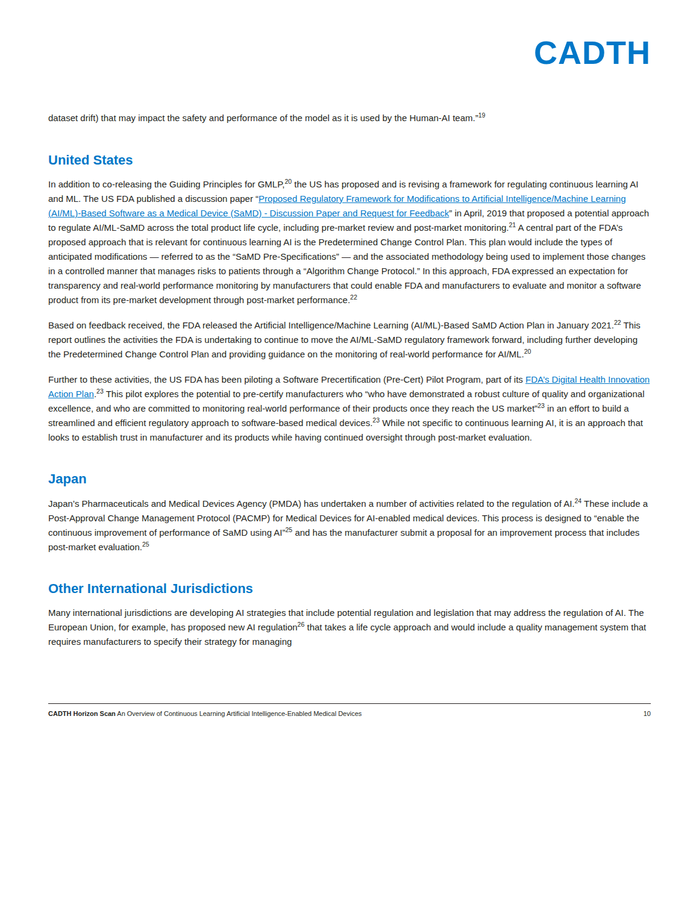CADTH
dataset drift) that may impact the safety and performance of the model as it is used by the Human-AI team.”19
United States
In addition to co-releasing the Guiding Principles for GMLP,20 the US has proposed and is revising a framework for regulating continuous learning AI and ML. The US FDA published a discussion paper “Proposed Regulatory Framework for Modifications to Artificial Intelligence/Machine Learning (AI/ML)-Based Software as a Medical Device (SaMD) - Discussion Paper and Request for Feedback” in April, 2019 that proposed a potential approach to regulate AI/ML-SaMD across the total product life cycle, including pre-market review and post-market monitoring.21 A central part of the FDA’s proposed approach that is relevant for continuous learning AI is the Predetermined Change Control Plan. This plan would include the types of anticipated modifications — referred to as the “SaMD Pre-Specifications” — and the associated methodology being used to implement those changes in a controlled manner that manages risks to patients through a “Algorithm Change Protocol.” In this approach, FDA expressed an expectation for transparency and real-world performance monitoring by manufacturers that could enable FDA and manufacturers to evaluate and monitor a software product from its pre-market development through post-market performance.22
Based on feedback received, the FDA released the Artificial Intelligence/Machine Learning (AI/ML)-Based SaMD Action Plan in January 2021.22 This report outlines the activities the FDA is undertaking to continue to move the AI/ML-SaMD regulatory framework forward, including further developing the Predetermined Change Control Plan and providing guidance on the monitoring of real-world performance for AI/ML.20
Further to these activities, the US FDA has been piloting a Software Precertification (Pre-Cert) Pilot Program, part of its FDA’s Digital Health Innovation Action Plan.23 This pilot explores the potential to pre-certify manufacturers who “who have demonstrated a robust culture of quality and organizational excellence, and who are committed to monitoring real-world performance of their products once they reach the US market”23 in an effort to build a streamlined and efficient regulatory approach to software-based medical devices.23 While not specific to continuous learning AI, it is an approach that looks to establish trust in manufacturer and its products while having continued oversight through post-market evaluation.
Japan
Japan’s Pharmaceuticals and Medical Devices Agency (PMDA) has undertaken a number of activities related to the regulation of AI.24 These include a Post-Approval Change Management Protocol (PACMP) for Medical Devices for AI-enabled medical devices. This process is designed to “enable the continuous improvement of performance of SaMD using AI”25 and has the manufacturer submit a proposal for an improvement process that includes post-market evaluation.25
Other International Jurisdictions
Many international jurisdictions are developing AI strategies that include potential regulation and legislation that may address the regulation of AI. The European Union, for example, has proposed new AI regulation26 that takes a life cycle approach and would include a quality management system that requires manufacturers to specify their strategy for managing
CADTH Horizon Scan An Overview of Continuous Learning Artificial Intelligence-Enabled Medical Devices
10